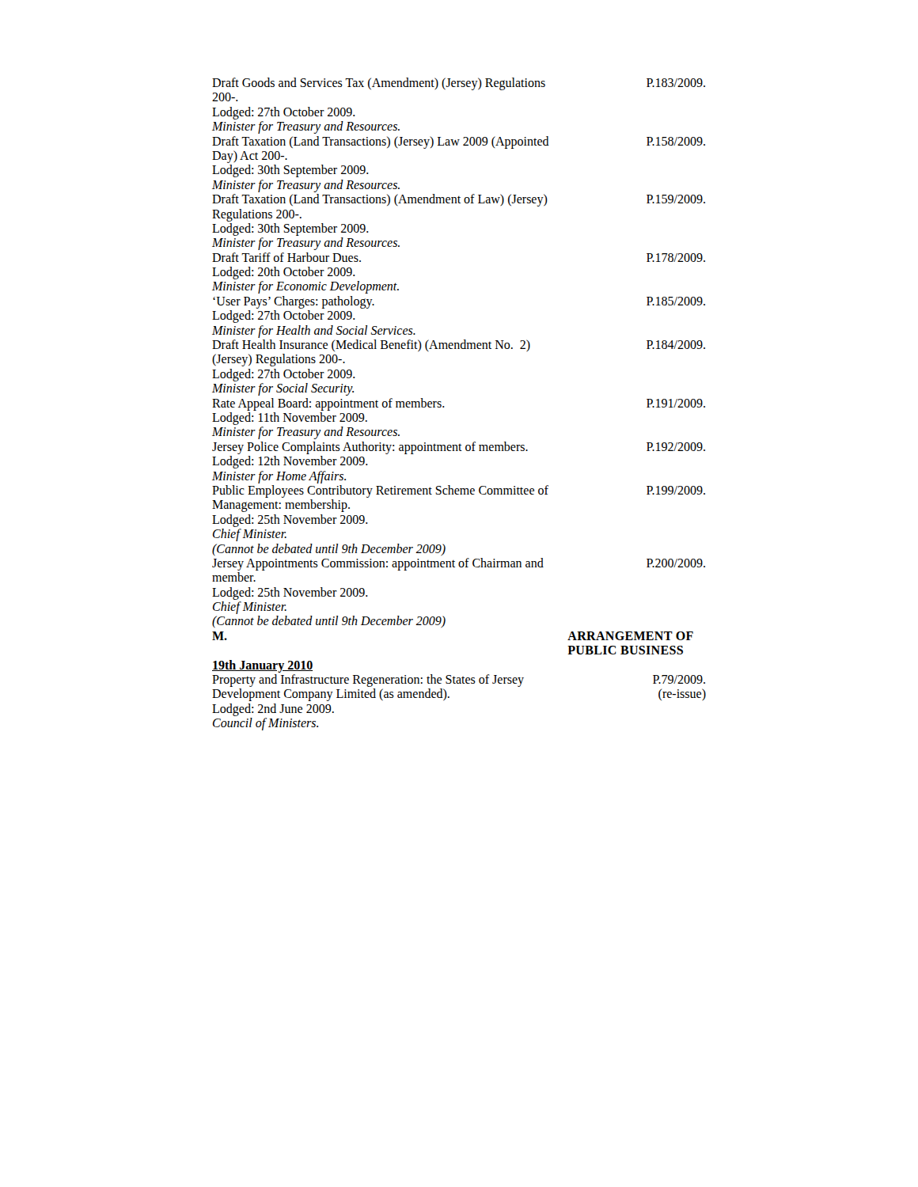| Draft Goods and Services Tax (Amendment) (Jersey) Regulations 200-. Lodged: 27th October 2009. Minister for Treasury and Resources. | P.183/2009. |
| Draft Taxation (Land Transactions) (Jersey) Law 2009 (Appointed Day) Act 200-. Lodged: 30th September 2009. Minister for Treasury and Resources. | P.158/2009. |
| Draft Taxation (Land Transactions) (Amendment of Law) (Jersey) Regulations 200-. Lodged: 30th September 2009. Minister for Treasury and Resources. | P.159/2009. |
| Draft Tariff of Harbour Dues. Lodged: 20th October 2009. Minister for Economic Development. | P.178/2009. |
| ‘User Pays’ Charges: pathology. Lodged: 27th October 2009. Minister for Health and Social Services. | P.185/2009. |
| Draft Health Insurance (Medical Benefit) (Amendment No. 2) (Jersey) Regulations 200-. Lodged: 27th October 2009. Minister for Social Security. | P.184/2009. |
| Rate Appeal Board: appointment of members. Lodged: 11th November 2009. Minister for Treasury and Resources. | P.191/2009. |
| Jersey Police Complaints Authority: appointment of members. Lodged: 12th November 2009. Minister for Home Affairs. | P.192/2009. |
| Public Employees Contributory Retirement Scheme Committee of Management: membership. Lodged: 25th November 2009. Chief Minister. (Cannot be debated until 9th December 2009) | P.199/2009. |
| Jersey Appointments Commission: appointment of Chairman and member. Lodged: 25th November 2009. Chief Minister. (Cannot be debated until 9th December 2009) | P.200/2009. |
| M. | ARRANGEMENT OF PUBLIC BUSINESS |
| 19th January 2010 |
| Property and Infrastructure Regeneration: the States of Jersey Development Company Limited (as amended). Lodged: 2nd June 2009. Council of Ministers. | P.79/2009. (re-issue) |